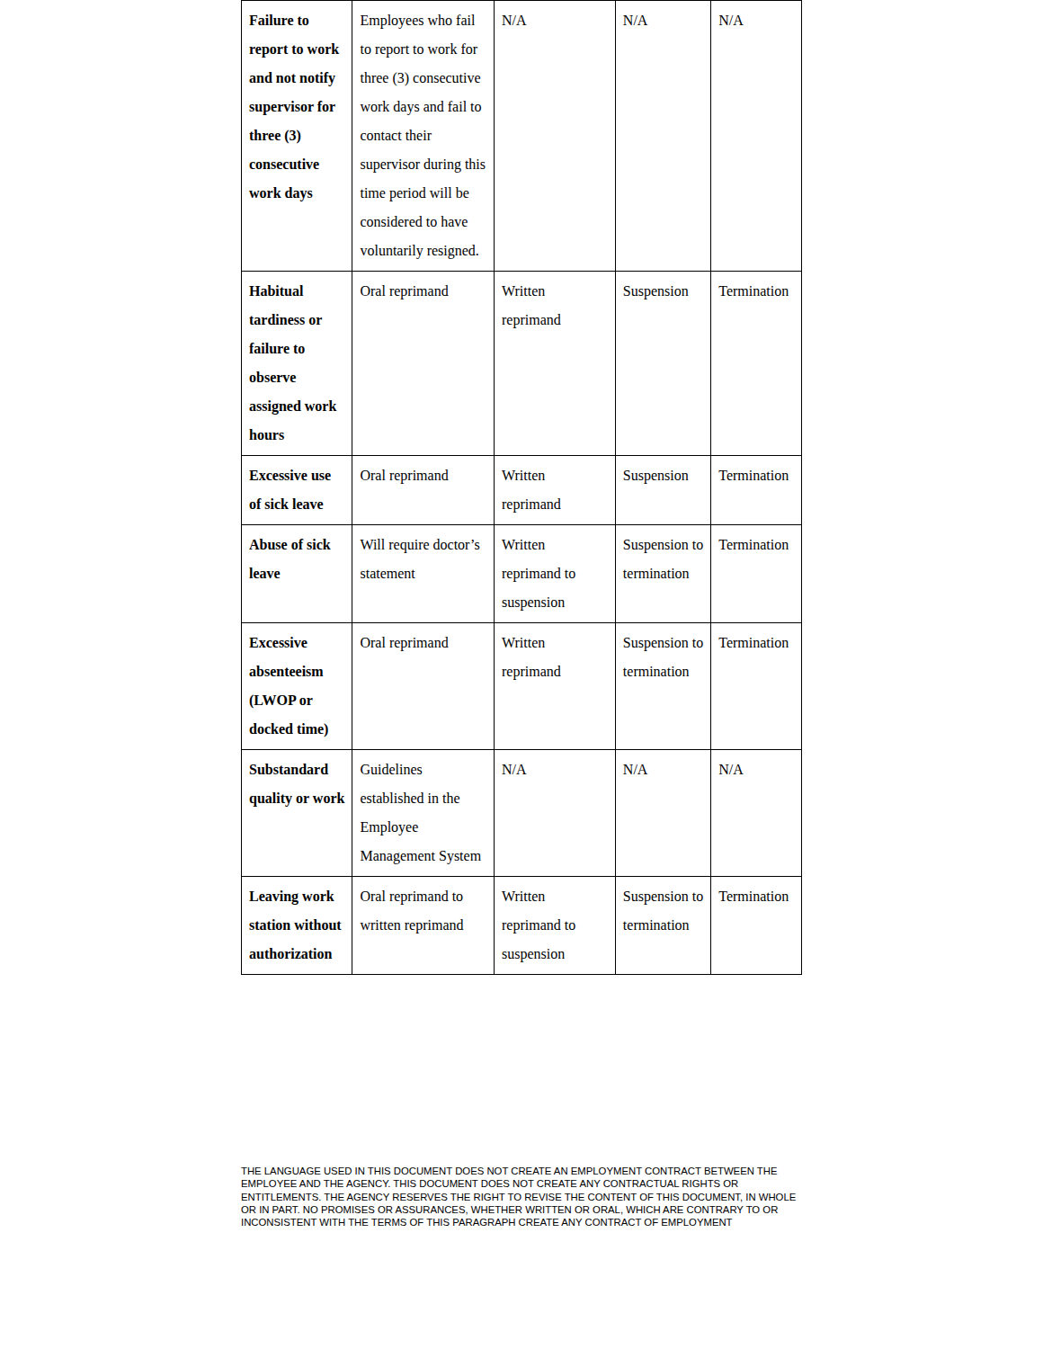| Failure to report to work and not notify supervisor for three (3) consecutive work days | Employees who fail to report to work for three (3) consecutive work days and fail to contact their supervisor during this time period will be considered to have voluntarily resigned. | N/A | N/A | N/A |
| Habitual tardiness or failure to observe assigned work hours | Oral reprimand | Written reprimand | Suspension | Termination |
| Excessive use of sick leave | Oral reprimand | Written reprimand | Suspension | Termination |
| Abuse of sick leave | Will require doctor’s statement | Written reprimand to suspension | Suspension to termination | Termination |
| Excessive absenteeism (LWOP or docked time) | Oral reprimand | Written reprimand | Suspension to termination | Termination |
| Substandard quality or work | Guidelines established in the Employee Management System | N/A | N/A | N/A |
| Leaving work station without authorization | Oral reprimand to written reprimand | Written reprimand to suspension | Suspension to termination | Termination |
THE LANGUAGE USED IN THIS DOCUMENT DOES NOT CREATE AN EMPLOYMENT CONTRACT BETWEEN THE EMPLOYEE AND THE AGENCY. THIS DOCUMENT DOES NOT CREATE ANY CONTRACTUAL RIGHTS OR ENTITLEMENTS. THE AGENCY RESERVES THE RIGHT TO REVISE THE CONTENT OF THIS DOCUMENT, IN WHOLE OR IN PART. NO PROMISES OR ASSURANCES, WHETHER WRITTEN OR ORAL, WHICH ARE CONTRARY TO OR INCONSISTENT WITH THE TERMS OF THIS PARAGRAPH CREATE ANY CONTRACT OF EMPLOYMENT